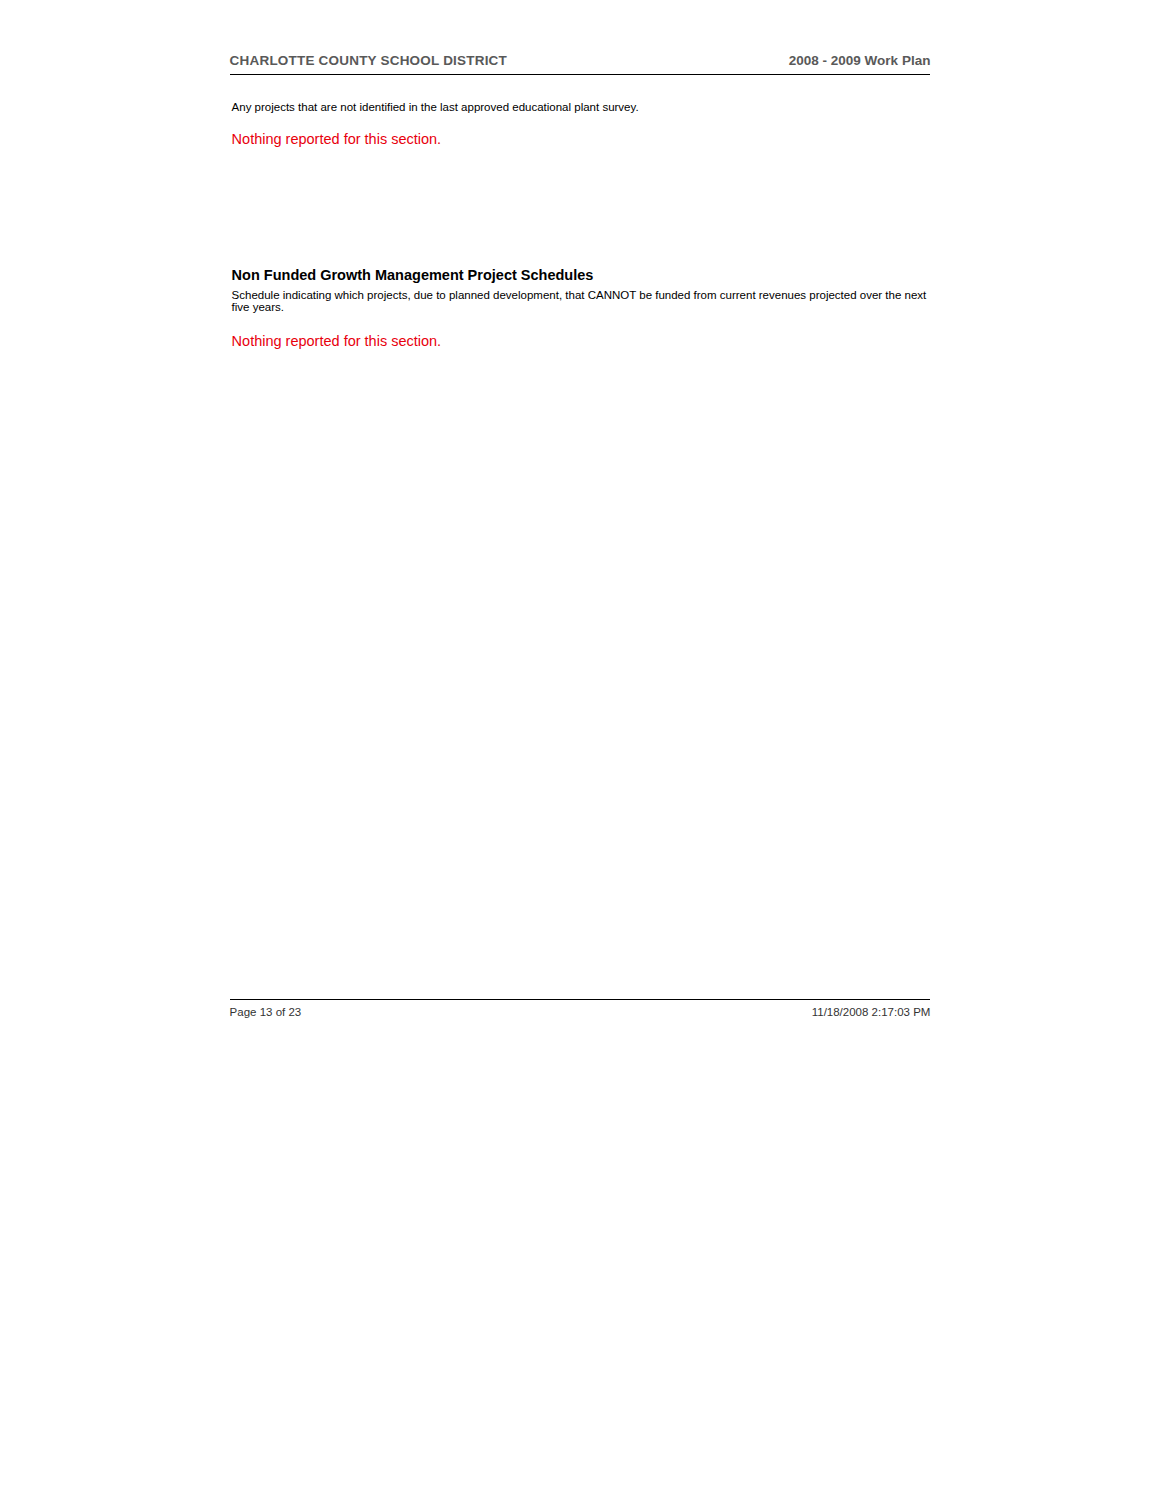CHARLOTTE COUNTY SCHOOL DISTRICT
2008 - 2009 Work Plan
Any projects that are not identified in the last approved educational plant survey.
Nothing reported for this section.
Non Funded Growth Management Project Schedules
Schedule indicating which projects, due to planned development, that CANNOT be funded from current revenues projected over the next five years.
Nothing reported for this section.
Page 13 of 23
11/18/2008 2:17:03 PM